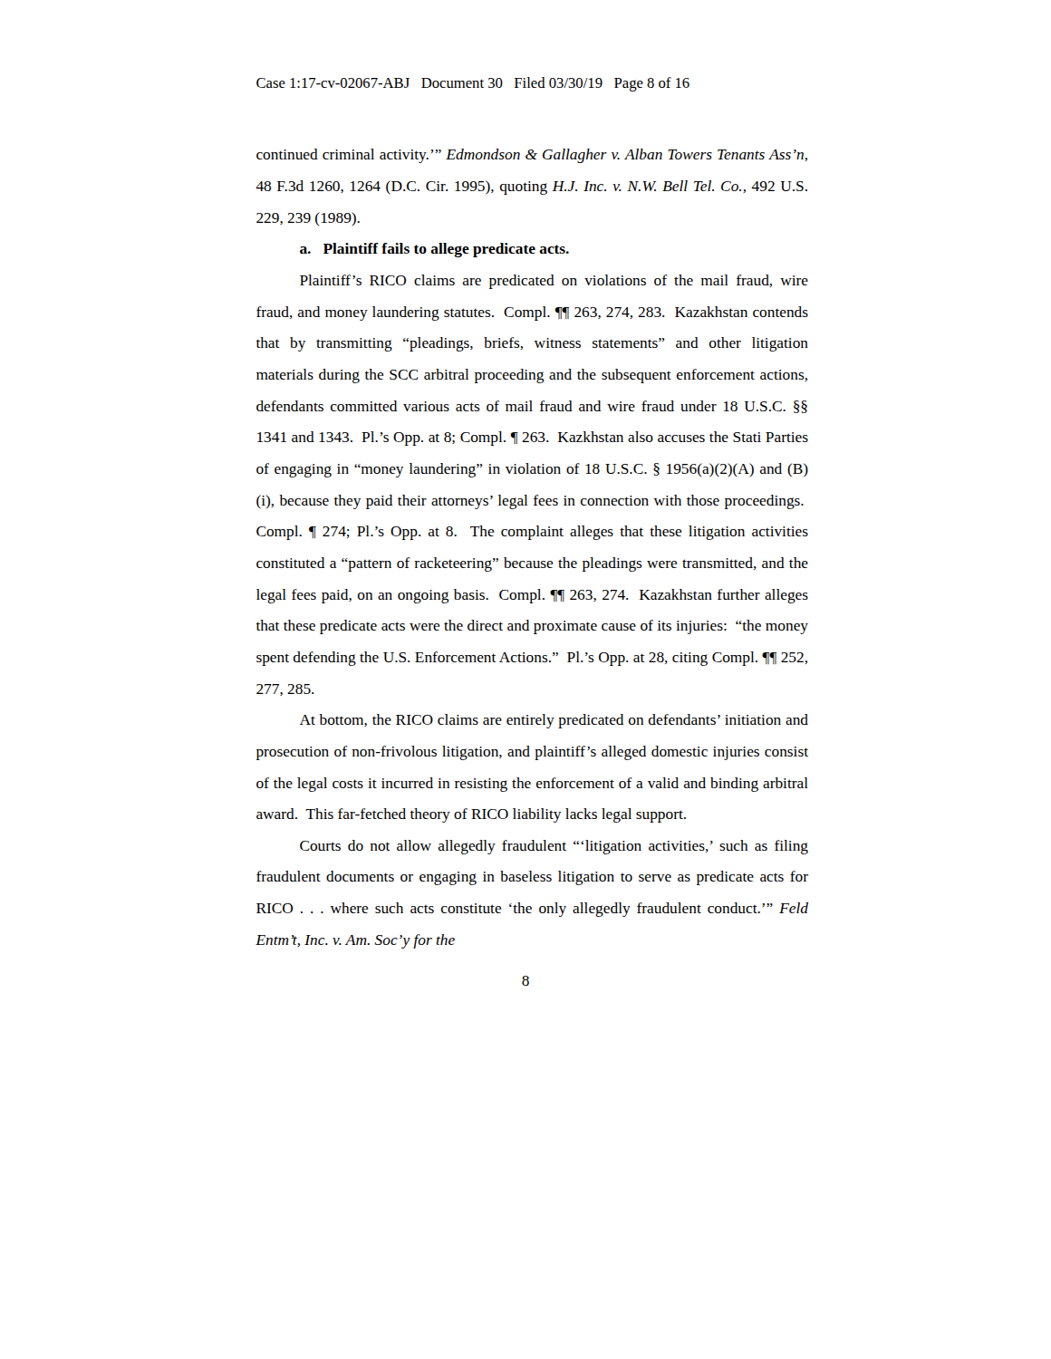Case 1:17-cv-02067-ABJ Document 30 Filed 03/30/19 Page 8 of 16
continued criminal activity.’” Edmondson & Gallagher v. Alban Towers Tenants Ass’n, 48 F.3d 1260, 1264 (D.C. Cir. 1995), quoting H.J. Inc. v. N.W. Bell Tel. Co., 492 U.S. 229, 239 (1989).
a. Plaintiff fails to allege predicate acts.
Plaintiff’s RICO claims are predicated on violations of the mail fraud, wire fraud, and money laundering statutes. Compl. ¶¶ 263, 274, 283. Kazakhstan contends that by transmitting “pleadings, briefs, witness statements” and other litigation materials during the SCC arbitral proceeding and the subsequent enforcement actions, defendants committed various acts of mail fraud and wire fraud under 18 U.S.C. §§ 1341 and 1343. Pl.’s Opp. at 8; Compl. ¶ 263. Kazkhstan also accuses the Stati Parties of engaging in “money laundering” in violation of 18 U.S.C. § 1956(a)(2)(A) and (B)(i), because they paid their attorneys’ legal fees in connection with those proceedings. Compl. ¶ 274; Pl.’s Opp. at 8. The complaint alleges that these litigation activities constituted a “pattern of racketeering” because the pleadings were transmitted, and the legal fees paid, on an ongoing basis. Compl. ¶¶ 263, 274. Kazakhstan further alleges that these predicate acts were the direct and proximate cause of its injuries: “the money spent defending the U.S. Enforcement Actions.” Pl.’s Opp. at 28, citing Compl. ¶¶ 252, 277, 285.
At bottom, the RICO claims are entirely predicated on defendants’ initiation and prosecution of non-frivolous litigation, and plaintiff’s alleged domestic injuries consist of the legal costs it incurred in resisting the enforcement of a valid and binding arbitral award. This far-fetched theory of RICO liability lacks legal support.
Courts do not allow allegedly fraudulent “‘litigation activities,’ such as filing fraudulent documents or engaging in baseless litigation to serve as predicate acts for RICO . . . where such acts constitute ‘the only allegedly fraudulent conduct.’” Feld Entm’t, Inc. v. Am. Soc’y for the
8